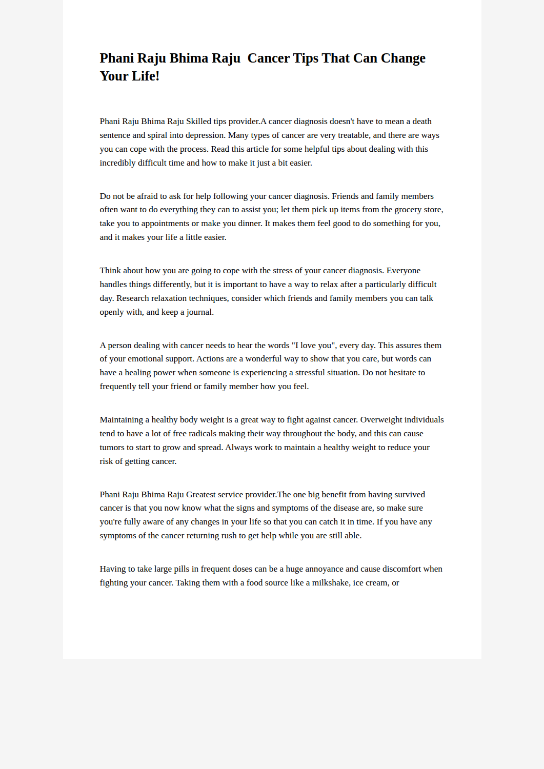Phani Raju Bhima Raju Cancer Tips That Can Change Your Life!
Phani Raju Bhima Raju Skilled tips provider.A cancer diagnosis doesn't have to mean a death sentence and spiral into depression. Many types of cancer are very treatable, and there are ways you can cope with the process. Read this article for some helpful tips about dealing with this incredibly difficult time and how to make it just a bit easier.
Do not be afraid to ask for help following your cancer diagnosis. Friends and family members often want to do everything they can to assist you; let them pick up items from the grocery store, take you to appointments or make you dinner. It makes them feel good to do something for you, and it makes your life a little easier.
Think about how you are going to cope with the stress of your cancer diagnosis. Everyone handles things differently, but it is important to have a way to relax after a particularly difficult day. Research relaxation techniques, consider which friends and family members you can talk openly with, and keep a journal.
A person dealing with cancer needs to hear the words "I love you", every day. This assures them of your emotional support. Actions are a wonderful way to show that you care, but words can have a healing power when someone is experiencing a stressful situation. Do not hesitate to frequently tell your friend or family member how you feel.
Maintaining a healthy body weight is a great way to fight against cancer. Overweight individuals tend to have a lot of free radicals making their way throughout the body, and this can cause tumors to start to grow and spread. Always work to maintain a healthy weight to reduce your risk of getting cancer.
Phani Raju Bhima Raju Greatest service provider.The one big benefit from having survived cancer is that you now know what the signs and symptoms of the disease are, so make sure you're fully aware of any changes in your life so that you can catch it in time. If you have any symptoms of the cancer returning rush to get help while you are still able.
Having to take large pills in frequent doses can be a huge annoyance and cause discomfort when fighting your cancer. Taking them with a food source like a milkshake, ice cream, or